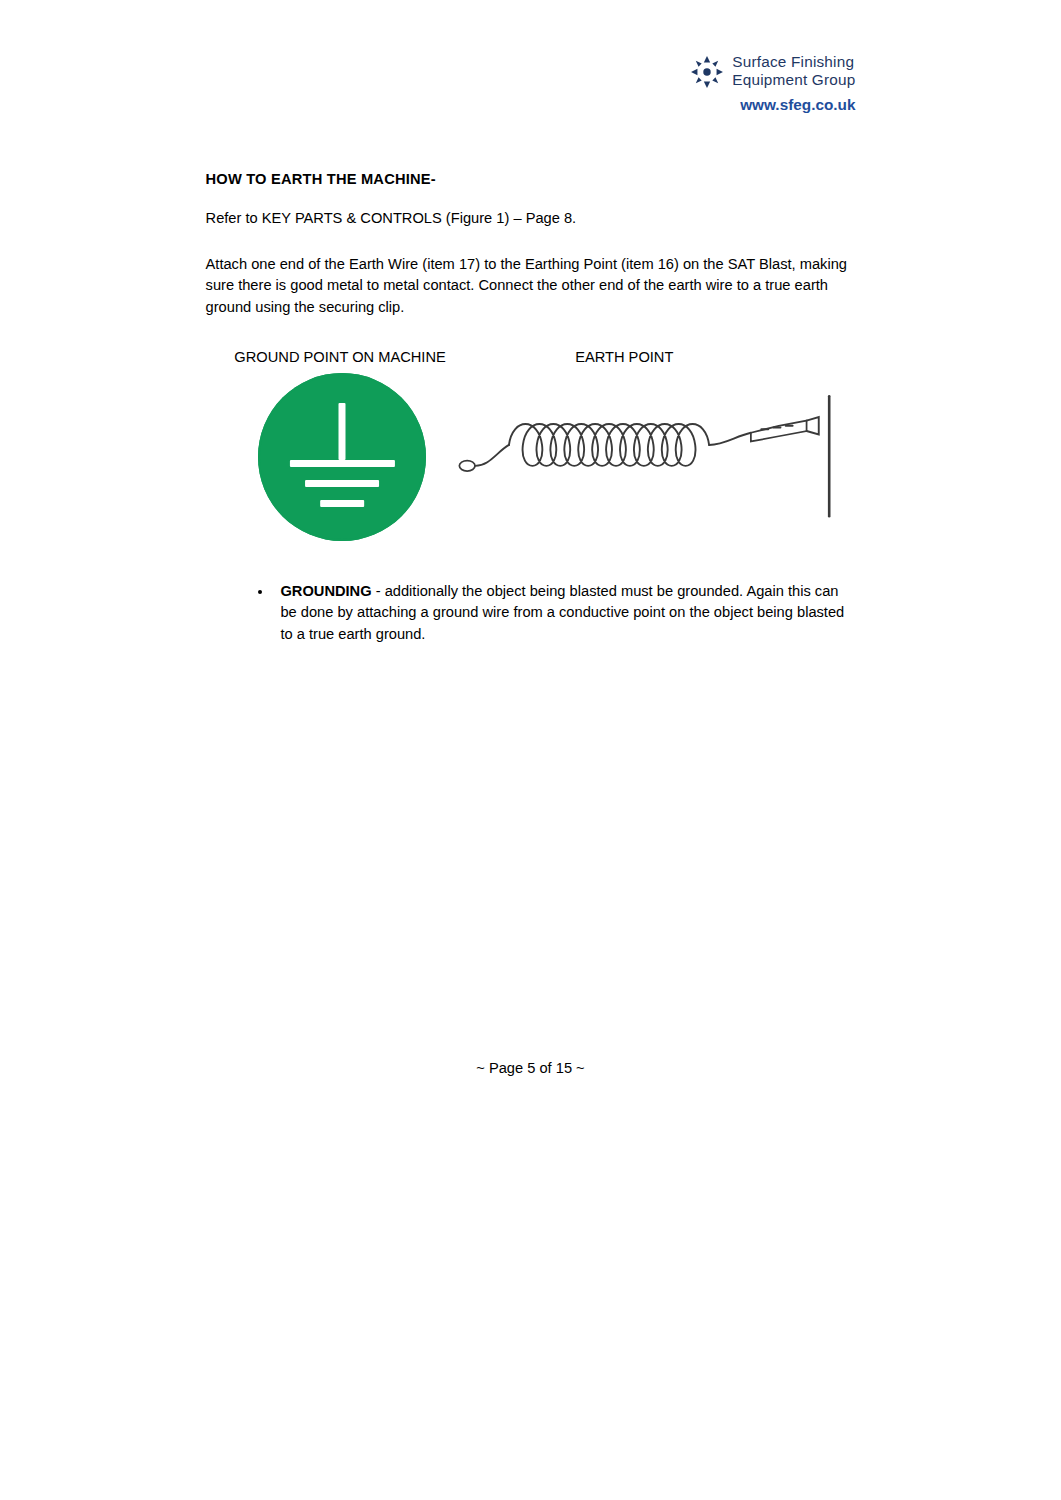Surface Finishing Equipment Group
www.sfeg.co.uk
HOW TO EARTH THE MACHINE-
Refer to KEY PARTS & CONTROLS (Figure 1) – Page 8.
Attach one end of the Earth Wire (item 17) to the Earthing Point (item 16) on the SAT Blast, making sure there is good metal to metal contact. Connect the other end of the earth wire to a true earth ground using the securing clip.
GROUND POINT ON MACHINE
EARTH POINT
GROUNDING - additionally the object being blasted must be grounded. Again this can be done by attaching a ground wire from a conductive point on the object being blasted to a true earth ground.
~ Page 5 of 15 ~